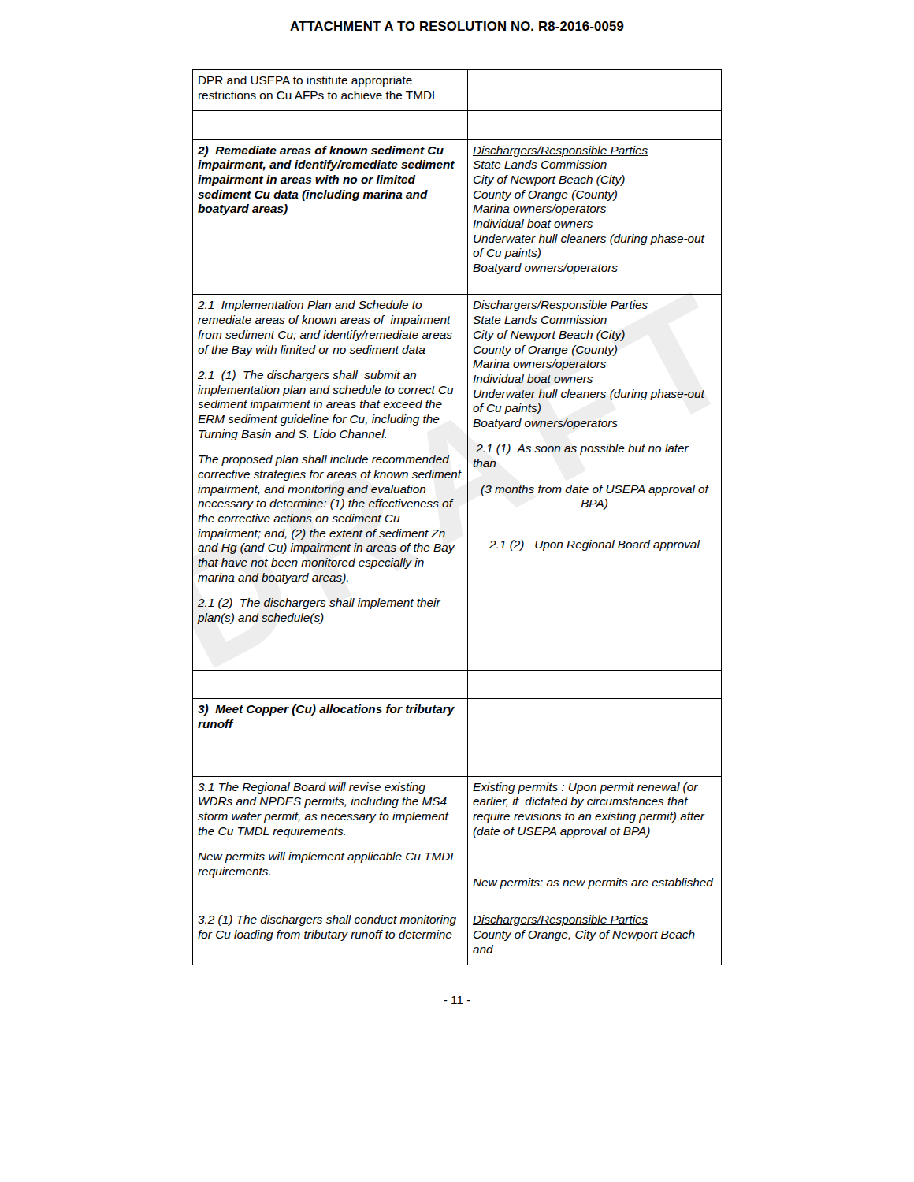DRAFT
ATTACHMENT A TO RESOLUTION NO. R8-2016-0059
| DPR and USEPA to institute appropriate restrictions on Cu AFPs to achieve the TMDL | |
| 2) Remediate areas of known sediment Cu impairment, and identify/remediate sediment impairment in areas with no or limited sediment Cu data (including marina and boatyard areas) | Dischargers/Responsible Parties State Lands Commission City of Newport Beach (City) County of Orange (County) Marina owners/operators Individual boat owners Underwater hull cleaners (during phase-out of Cu paints) Boatyard owners/operators |
| 2.1 Implementation Plan and Schedule to remediate areas of known areas of impairment from sediment Cu; and identify/remediate areas of the Bay with limited or no sediment data 2.1 (1) The dischargers shall submit an implementation plan and schedule to correct Cu sediment impairment in areas that exceed the ERM sediment guideline for Cu, including the Turning Basin and S. Lido Channel. The proposed plan shall include recommended corrective strategies for areas of known sediment impairment, and monitoring and evaluation necessary to determine: (1) the effectiveness of the corrective actions on sediment Cu impairment; and, (2) the extent of sediment Zn and Hg (and Cu) impairment in areas of the Bay that have not been monitored especially in marina and boatyard areas). 2.1 (2) The dischargers shall implement their plan(s) and schedule(s) | Dischargers/Responsible Parties State Lands Commission City of Newport Beach (City) County of Orange (County) Marina owners/operators Individual boat owners Underwater hull cleaners (during phase-out of Cu paints) Boatyard owners/operators 2.1 (1) As soon as possible but no later than (3 months from date of USEPA approval of BPA) 2.1 (2) Upon Regional Board approval |
| 3) Meet Copper (Cu) allocations for tributary runoff | |
| 3.1 The Regional Board will revise existing WDRs and NPDES permits, including the MS4 storm water permit, as necessary to implement the Cu TMDL requirements. New permits will implement applicable Cu TMDL requirements. | Existing permits : Upon permit renewal (or earlier, if dictated by circumstances that require revisions to an existing permit) after (date of USEPA approval of BPA) New permits: as new permits are established |
| 3.2 (1) The dischargers shall conduct monitoring for Cu loading from tributary runoff to determine | Dischargers/Responsible Parties County of Orange, City of Newport Beach and |
- 11 -